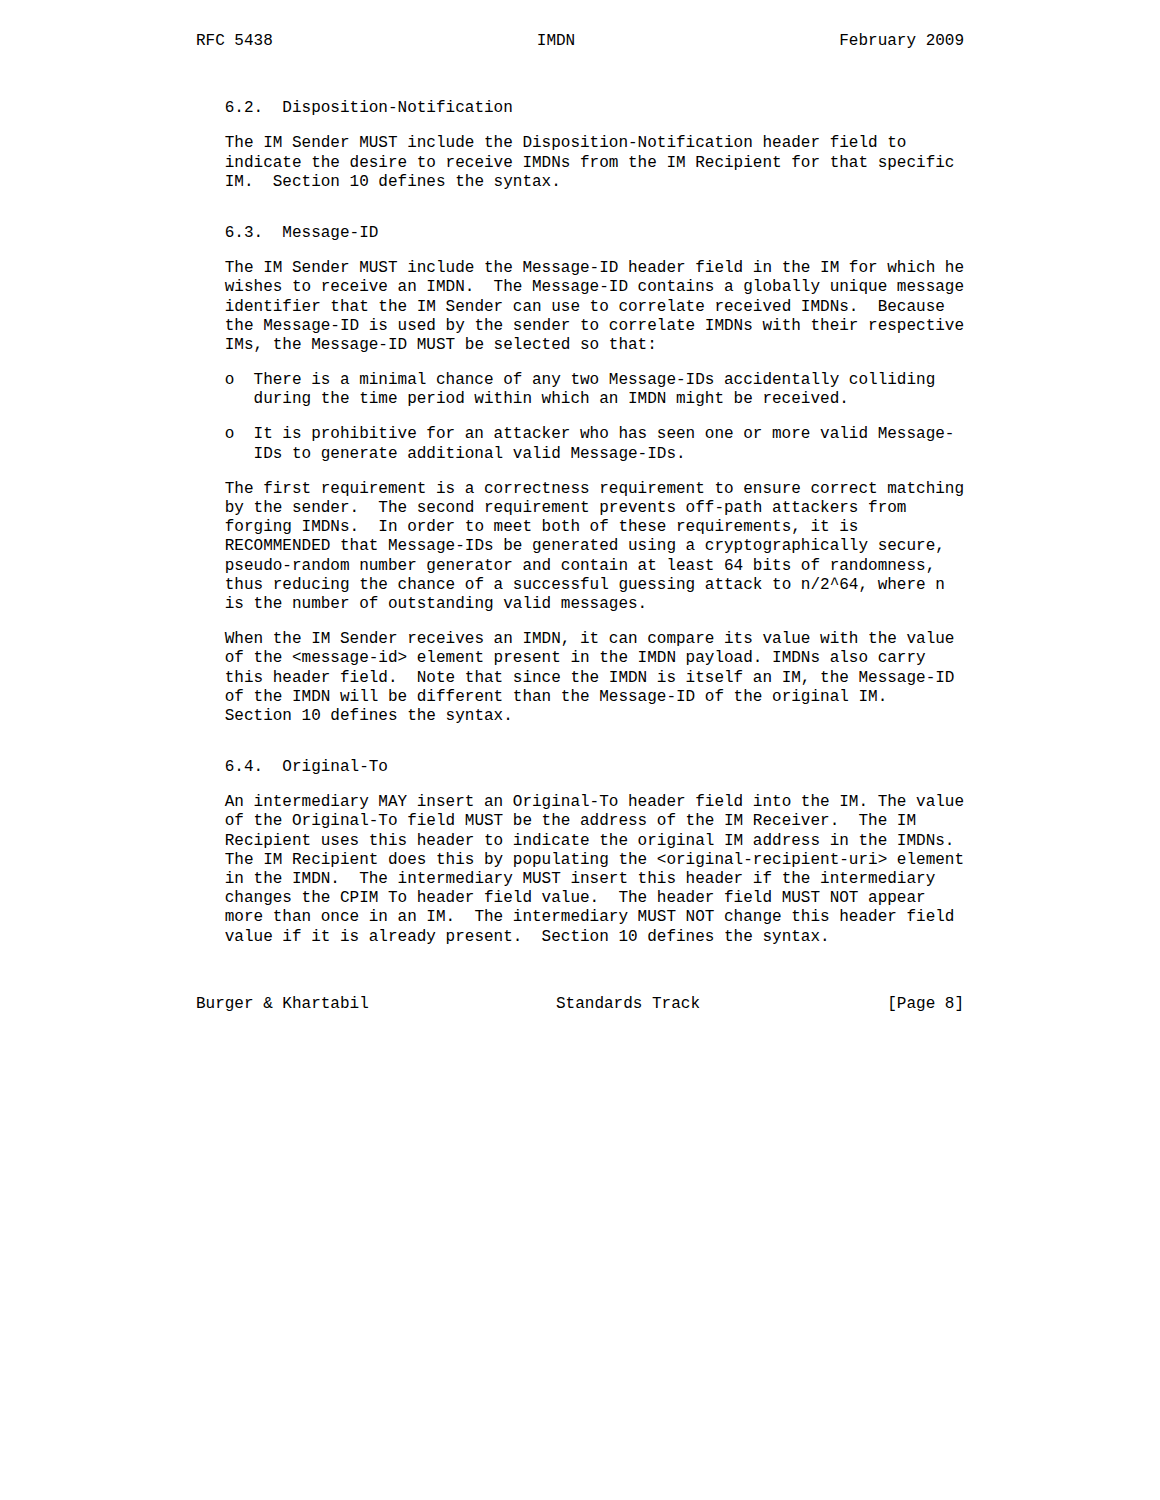RFC 5438 IMDN February 2009
6.2. Disposition-Notification
The IM Sender MUST include the Disposition-Notification header field to indicate the desire to receive IMDNs from the IM Recipient for that specific IM. Section 10 defines the syntax.
6.3. Message-ID
The IM Sender MUST include the Message-ID header field in the IM for which he wishes to receive an IMDN. The Message-ID contains a globally unique message identifier that the IM Sender can use to correlate received IMDNs. Because the Message-ID is used by the sender to correlate IMDNs with their respective IMs, the Message-ID MUST be selected so that:
There is a minimal chance of any two Message-IDs accidentally colliding during the time period within which an IMDN might be received.
It is prohibitive for an attacker who has seen one or more valid Message-IDs to generate additional valid Message-IDs.
The first requirement is a correctness requirement to ensure correct matching by the sender. The second requirement prevents off-path attackers from forging IMDNs. In order to meet both of these requirements, it is RECOMMENDED that Message-IDs be generated using a cryptographically secure, pseudo-random number generator and contain at least 64 bits of randomness, thus reducing the chance of a successful guessing attack to n/2^64, where n is the number of outstanding valid messages.
When the IM Sender receives an IMDN, it can compare its value with the value of the <message-id> element present in the IMDN payload. IMDNs also carry this header field. Note that since the IMDN is itself an IM, the Message-ID of the IMDN will be different than the Message-ID of the original IM. Section 10 defines the syntax.
6.4. Original-To
An intermediary MAY insert an Original-To header field into the IM. The value of the Original-To field MUST be the address of the IM Receiver. The IM Recipient uses this header to indicate the original IM address in the IMDNs. The IM Recipient does this by populating the <original-recipient-uri> element in the IMDN. The intermediary MUST insert this header if the intermediary changes the CPIM To header field value. The header field MUST NOT appear more than once in an IM. The intermediary MUST NOT change this header field value if it is already present. Section 10 defines the syntax.
Burger & Khartabil Standards Track [Page 8]